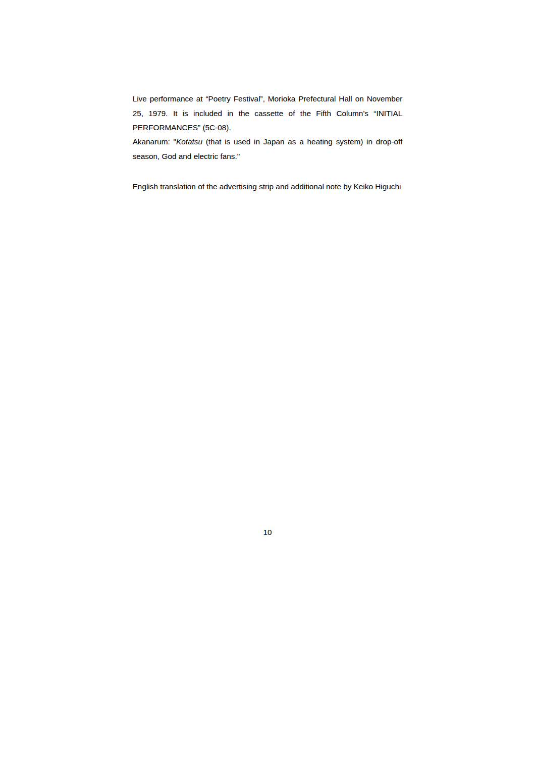Live performance at “Poetry Festival”, Morioka Prefectural Hall on November 25, 1979. It is included in the cassette of the Fifth Column’s “INITIAL PERFORMANCES” (5C-08).
Akanarum: "Kotatsu (that is used in Japan as a heating system) in drop-off season, God and electric fans."
English translation of the advertising strip and additional note by Keiko Higuchi
10